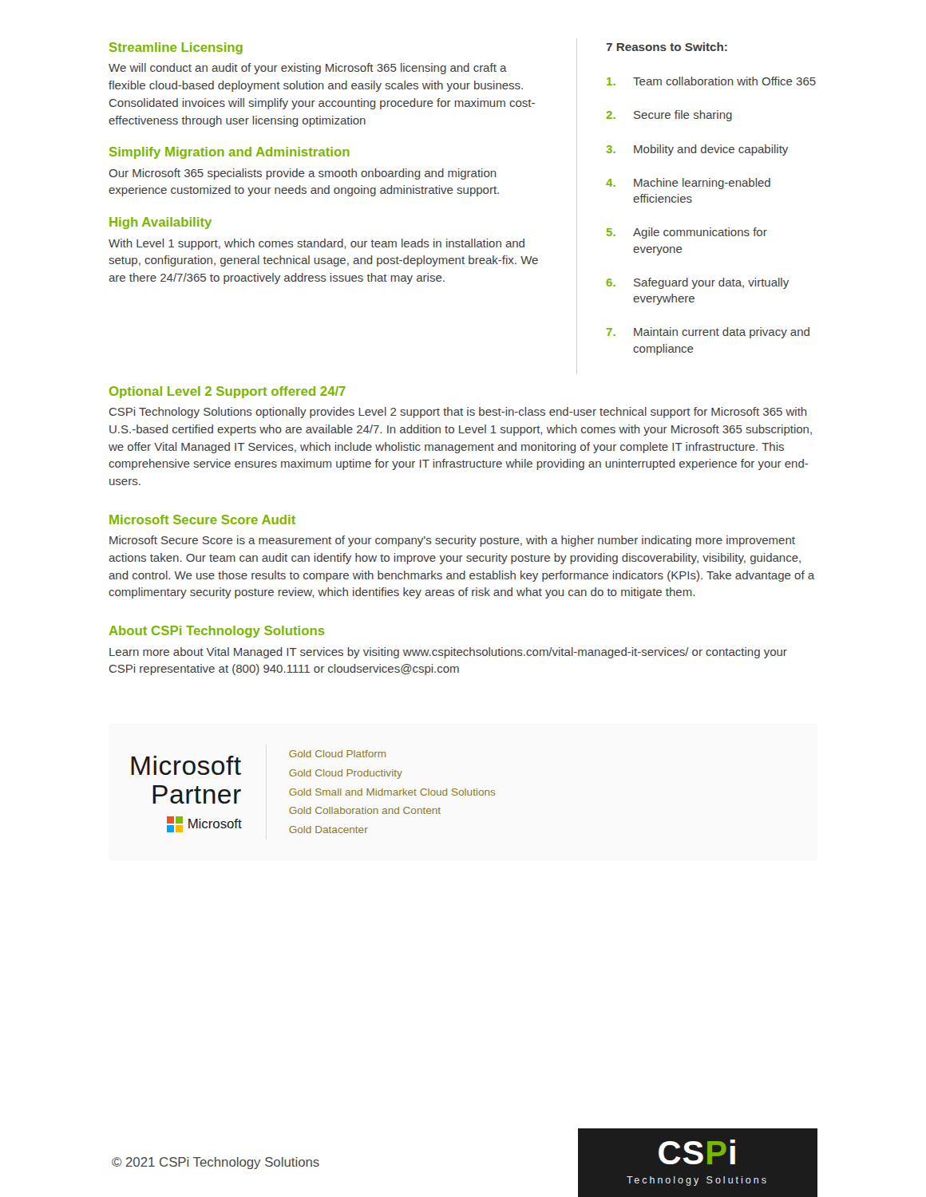Streamline Licensing
We will conduct an audit of your existing Microsoft 365 licensing and craft a flexible cloud-based deployment solution and easily scales with your business. Consolidated invoices will simplify your accounting procedure for maximum cost-effectiveness through user licensing optimization
Simplify Migration and Administration
Our Microsoft 365 specialists provide a smooth onboarding and migration experience customized to your needs and ongoing administrative support.
High Availability
With Level 1 support, which comes standard, our team leads in installation and setup, configuration, general technical usage, and post-deployment break-fix. We are there 24/7/365 to proactively address issues that may arise.
7 Reasons to Switch:
Team collaboration with Office 365
Secure file sharing
Mobility and device capability
Machine learning-enabled efficiencies
Agile communications for everyone
Safeguard your data, virtually everywhere
Maintain current data privacy and compliance
Optional Level 2 Support offered 24/7
CSPi Technology Solutions optionally provides Level 2 support that is best-in-class end-user technical support for Microsoft 365 with U.S.-based certified experts who are available 24/7. In addition to Level 1 support, which comes with your Microsoft 365 subscription, we offer Vital Managed IT Services, which include wholistic management and monitoring of your complete IT infrastructure. This comprehensive service ensures maximum uptime for your IT infrastructure while providing an uninterrupted experience for your end-users.
Microsoft Secure Score Audit
Microsoft Secure Score is a measurement of your company's security posture, with a higher number indicating more improvement actions taken. Our team can audit can identify how to improve your security posture by providing discoverability, visibility, guidance, and control. We use those results to compare with benchmarks and establish key performance indicators (KPIs). Take advantage of a complimentary security posture review, which identifies key areas of risk and what you can do to mitigate them.
About CSPi Technology Solutions
Learn more about Vital Managed IT services by visiting www.cspitechsolutions.com/vital-managed-it-services/ or contacting your CSPi representative at (800) 940.1111 or cloudservices@cspi.com
Microsoft Partner
Microsoft
Gold Cloud Platform
Gold Cloud Productivity
Gold Small and Midmarket Cloud Solutions
Gold Collaboration and Content
Gold Datacenter
© 2021 CSPi Technology Solutions
CSPi
Technology Solutions